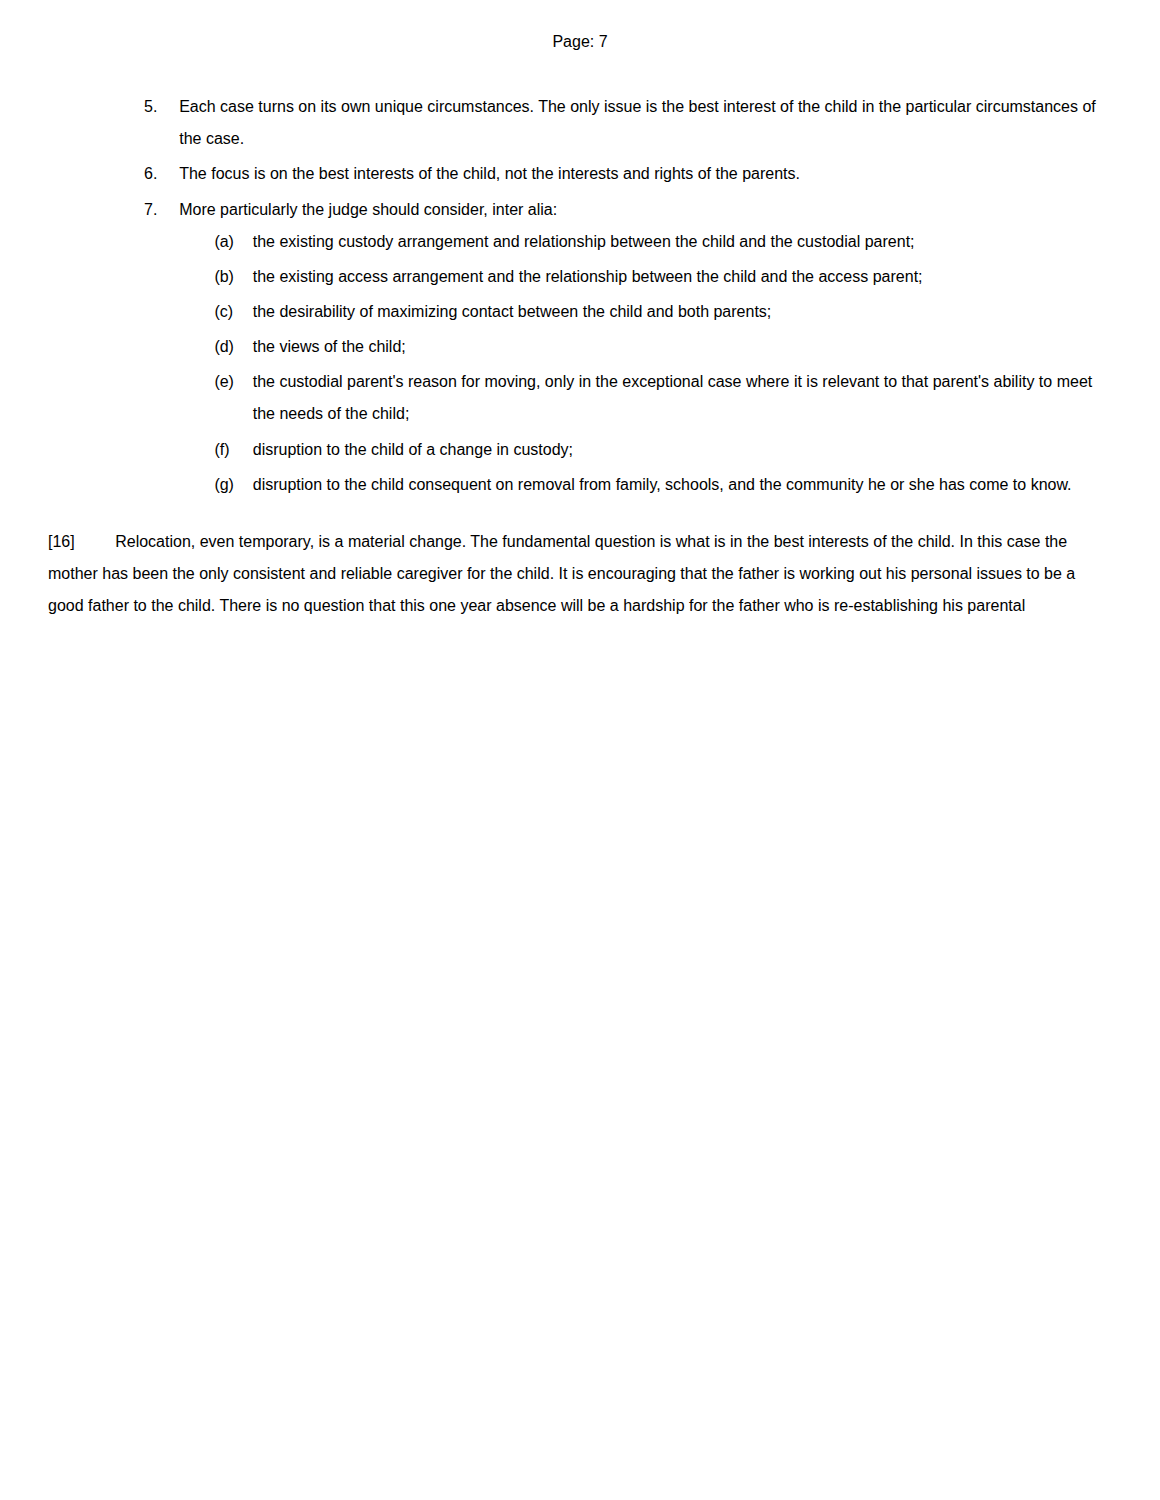Page: 7
5. Each case turns on its own unique circumstances. The only issue is the best interest of the child in the particular circumstances of the case.
6. The focus is on the best interests of the child, not the interests and rights of the parents.
7. More particularly the judge should consider, inter alia:
(a) the existing custody arrangement and relationship between the child and the custodial parent;
(b) the existing access arrangement and the relationship between the child and the access parent;
(c) the desirability of maximizing contact between the child and both parents;
(d) the views of the child;
(e) the custodial parent's reason for moving, only in the exceptional case where it is relevant to that parent's ability to meet the needs of the child;
(f) disruption to the child of a change in custody;
(g) disruption to the child consequent on removal from family, schools, and the community he or she has come to know.
[16] Relocation, even temporary, is a material change. The fundamental question is what is in the best interests of the child. In this case the mother has been the only consistent and reliable caregiver for the child. It is encouraging that the father is working out his personal issues to be a good father to the child. There is no question that this one year absence will be a hardship for the father who is re-establishing his parental